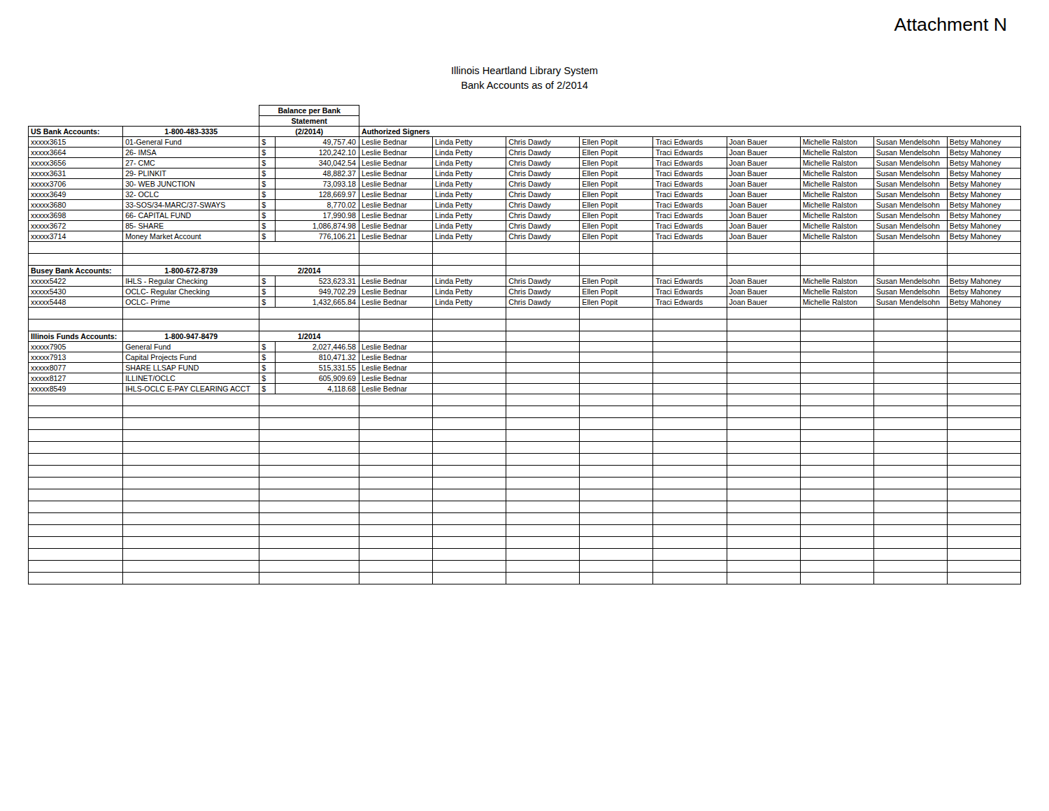Attachment N
Illinois Heartland Library System
Bank Accounts as of 2/2014
| | | Balance per Bank | | | | | | | | | |
| | | Statement | | | | | | | | | |
| US Bank Accounts: | 1-800-483-3335 | (2/2014) | Authorized Signers |
| xxxxx3615 | 01-General Fund | $ | 49,757.40 | Leslie Bednar | Linda Petty | Chris Dawdy | Ellen Popit | Traci Edwards | Joan Bauer | Michelle Ralston | Susan Mendelsohn | Betsy Mahoney |
| xxxxx3664 | 26- IMSA | $ | 120,242.10 | Leslie Bednar | Linda Petty | Chris Dawdy | Ellen Popit | Traci Edwards | Joan Bauer | Michelle Ralston | Susan Mendelsohn | Betsy Mahoney |
| xxxxx3656 | 27- CMC | $ | 340,042.54 | Leslie Bednar | Linda Petty | Chris Dawdy | Ellen Popit | Traci Edwards | Joan Bauer | Michelle Ralston | Susan Mendelsohn | Betsy Mahoney |
| xxxxx3631 | 29- PLINKIT | $ | 48,882.37 | Leslie Bednar | Linda Petty | Chris Dawdy | Ellen Popit | Traci Edwards | Joan Bauer | Michelle Ralston | Susan Mendelsohn | Betsy Mahoney |
| xxxxx3706 | 30- WEB JUNCTION | $ | 73,093.18 | Leslie Bednar | Linda Petty | Chris Dawdy | Ellen Popit | Traci Edwards | Joan Bauer | Michelle Ralston | Susan Mendelsohn | Betsy Mahoney |
| xxxxx3649 | 32- OCLC | $ | 128,669.97 | Leslie Bednar | Linda Petty | Chris Dawdy | Ellen Popit | Traci Edwards | Joan Bauer | Michelle Ralston | Susan Mendelsohn | Betsy Mahoney |
| xxxxx3680 | 33-SOS/34-MARC/37-SWAYS | $ | 8,770.02 | Leslie Bednar | Linda Petty | Chris Dawdy | Ellen Popit | Traci Edwards | Joan Bauer | Michelle Ralston | Susan Mendelsohn | Betsy Mahoney |
| xxxxx3698 | 66- CAPITAL FUND | $ | 17,990.98 | Leslie Bednar | Linda Petty | Chris Dawdy | Ellen Popit | Traci Edwards | Joan Bauer | Michelle Ralston | Susan Mendelsohn | Betsy Mahoney |
| xxxxx3672 | 85- SHARE | $ | 1,086,874.98 | Leslie Bednar | Linda Petty | Chris Dawdy | Ellen Popit | Traci Edwards | Joan Bauer | Michelle Ralston | Susan Mendelsohn | Betsy Mahoney |
| xxxxx3714 | Money Market Account | $ | 776,106.21 | Leslie Bednar | Linda Petty | Chris Dawdy | Ellen Popit | Traci Edwards | Joan Bauer | Michelle Ralston | Susan Mendelsohn | Betsy Mahoney |
| Busey Bank Accounts: | 1-800-672-8739 | 2/2014 | | | | | | | | | |
| xxxxx5422 | IHLS - Regular Checking | $ | 523,623.31 | Leslie Bednar | Linda Petty | Chris Dawdy | Ellen Popit | Traci Edwards | Joan Bauer | Michelle Ralston | Susan Mendelsohn | Betsy Mahoney |
| xxxxx5430 | OCLC- Regular Checking | $ | 949,702.29 | Leslie Bednar | Linda Petty | Chris Dawdy | Ellen Popit | Traci Edwards | Joan Bauer | Michelle Ralston | Susan Mendelsohn | Betsy Mahoney |
| xxxxx5448 | OCLC- Prime | $ | 1,432,665.84 | Leslie Bednar | Linda Petty | Chris Dawdy | Ellen Popit | Traci Edwards | Joan Bauer | Michelle Ralston | Susan Mendelsohn | Betsy Mahoney |
| Illinois Funds Accounts: | 1-800-947-8479 | 1/2014 | | | | | | | | | |
| xxxxx7905 | General Fund | $ | 2,027,446.58 | Leslie Bednar | | | | | | | | |
| xxxxx7913 | Capital Projects Fund | $ | 810,471.32 | Leslie Bednar | | | | | | | | |
| xxxxx8077 | SHARE LLSAP FUND | $ | 515,331.55 | Leslie Bednar | | | | | | | | |
| xxxxx8127 | ILLINET/OCLC | $ | 605,909.69 | Leslie Bednar | | | | | | | | |
| xxxxx8549 | IHLS-OCLC E-PAY CLEARING ACCT | $ | 4,118.68 | Leslie Bednar | | | | | | | | |